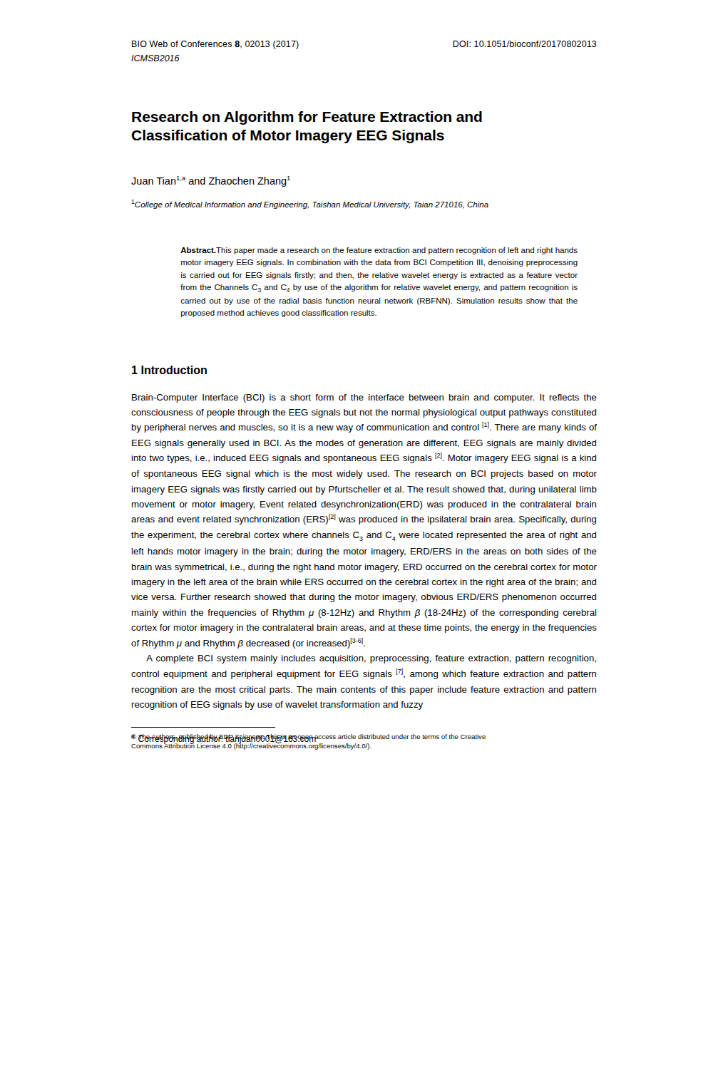BIO Web of Conferences 8, 02013 (2017)
ICMSB2016
DOI: 10.1051/bioconf/20170802013
Research on Algorithm for Feature Extraction and
Classification of Motor Imagery EEG Signals
Juan Tian1,a and Zhaochen Zhang1
1College of Medical Information and Engineering, Taishan Medical University, Taian 271016, China
Abstract. This paper made a research on the feature extraction and pattern recognition of left and right hands motor imagery EEG signals. In combination with the data from BCI Competition III, denoising preprocessing is carried out for EEG signals firstly; and then, the relative wavelet energy is extracted as a feature vector from the Channels C3 and C4 by use of the algorithm for relative wavelet energy, and pattern recognition is carried out by use of the radial basis function neural network (RBFNN). Simulation results show that the proposed method achieves good classification results.
1 Introduction
Brain-Computer Interface (BCI) is a short form of the interface between brain and computer. It reflects the consciousness of people through the EEG signals but not the normal physiological output pathways constituted by peripheral nerves and muscles, so it is a new way of communication and control [1]. There are many kinds of EEG signals generally used in BCI. As the modes of generation are different, EEG signals are mainly divided into two types, i.e., induced EEG signals and spontaneous EEG signals [2]. Motor imagery EEG signal is a kind of spontaneous EEG signal which is the most widely used. The research on BCI projects based on motor imagery EEG signals was firstly carried out by Pfurtscheller et al. The result showed that, during unilateral limb movement or motor imagery, Event related desynchronization(ERD) was produced in the contralateral brain areas and event related synchronization (ERS)[2] was produced in the ipsilateral brain area. Specifically, during the experiment, the cerebral cortex where channels C3 and C4 were located represented the area of right and left hands motor imagery in the brain; during the motor imagery, ERD/ERS in the areas on both sides of the brain was symmetrical, i.e., during the right hand motor imagery, ERD occurred on the cerebral cortex for motor imagery in the left area of the brain while ERS occurred on the cerebral cortex in the right area of the brain; and vice versa. Further research showed that during the motor imagery, obvious ERD/ERS phenomenon occurred mainly within the frequencies of Rhythm μ (8-12Hz) and Rhythm β (18-24Hz) of the corresponding cerebral cortex for motor imagery in the contralateral brain areas, and at these time points, the energy in the frequencies of Rhythm μ and Rhythm β decreased (or increased)[3-6].
A complete BCI system mainly includes acquisition, preprocessing, feature extraction, pattern recognition, control equipment and peripheral equipment for EEG signals [7], among which feature extraction and pattern recognition are the most critical parts. The main contents of this paper include feature extraction and pattern recognition of EEG signals by use of wavelet transformation and fuzzy
aCorresponding author: tianjuan0001@163.com
© The Authors, published by EDP Sciences. This is an open access article distributed under the terms of the Creative Commons Attribution License 4.0 (http://creativecommons.org/licenses/by/4.0/).